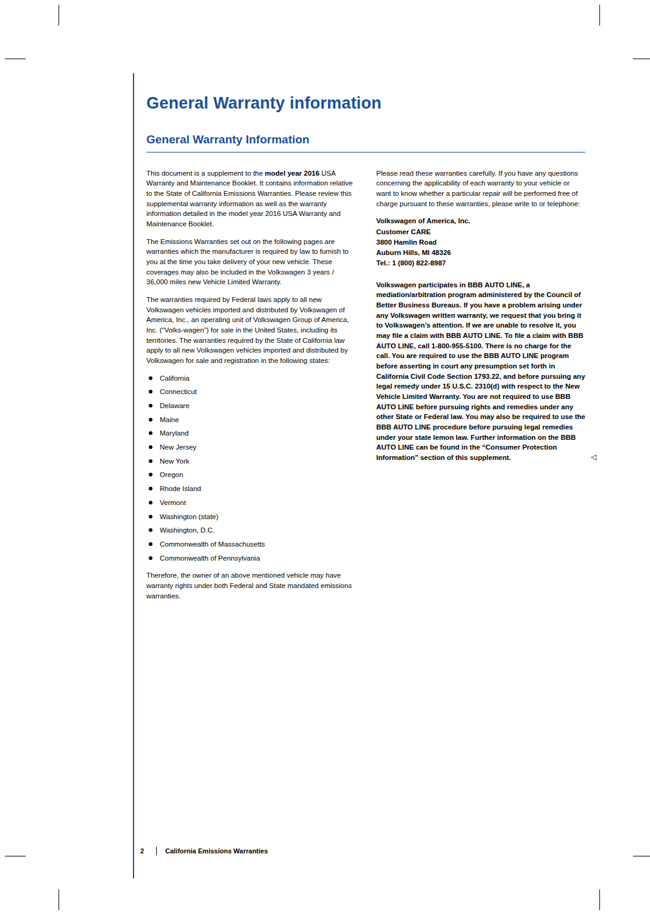General Warranty information
General Warranty Information
This document is a supplement to the model year 2016 USA Warranty and Maintenance Booklet. It contains information relative to the State of California Emissions Warranties. Please review this supplemental warranty information as well as the warranty information detailed in the model year 2016 USA Warranty and Maintenance Booklet.
The Emissions Warranties set out on the following pages are warranties which the manufacturer is required by law to furnish to you at the time you take delivery of your new vehicle. These coverages may also be included in the Volkswagen 3 years / 36,000 miles new Vehicle Limited Warranty.
The warranties required by Federal laws apply to all new Volkswagen vehicles imported and distributed by Volkswagen of America, Inc., an operating unit of Volkswagen Group of America, Inc. (“Volks-wagen”) for sale in the United States, including its territories. The warranties required by the State of California law apply to all new Volkswagen vehicles imported and distributed by Volkswagen for sale and registration in the following states:
California
Connecticut
Delaware
Maine
Maryland
New Jersey
New York
Oregon
Rhode Island
Vermont
Washington (state)
Washington, D.C.
Commonwealth of Massachusetts
Commonwealth of Pennsylvania
Therefore, the owner of an above mentioned vehicle may have warranty rights under both Federal and State mandated emissions warranties.
Please read these warranties carefully. If you have any questions concerning the applicability of each warranty to your vehicle or want to know whether a particular repair will be performed free of charge pursuant to these warranties, please write to or telephone:
Volkswagen of America, Inc.
Customer CARE
3800 Hamlin Road
Auburn Hills, MI 48326
Tel.: 1 (800) 822-8987
Volkswagen participates in BBB AUTO LINE, a mediation/arbitration program administered by the Council of Better Business Bureaus. If you have a problem arising under any Volkswagen written warranty, we request that you bring it to Volkswagen’s attention. If we are unable to resolve it, you may file a claim with BBB AUTO LINE. To file a claim with BBB AUTO LINE, call 1-800-955-5100. There is no charge for the call. You are required to use the BBB AUTO LINE program before asserting in court any presumption set forth in California Civil Code Section 1793.22, and before pursuing any legal remedy under 15 U.S.C. 2310(d) with respect to the New Vehicle Limited Warranty. You are not required to use BBB AUTO LINE before pursuing rights and remedies under any other State or Federal law. You may also be required to use the BBB AUTO LINE procedure before pursuing legal remedies under your state lemon law. Further information on the BBB AUTO LINE can be found in the “Consumer Protection Information” section of this supplement.◁
2 California Emissions Warranties